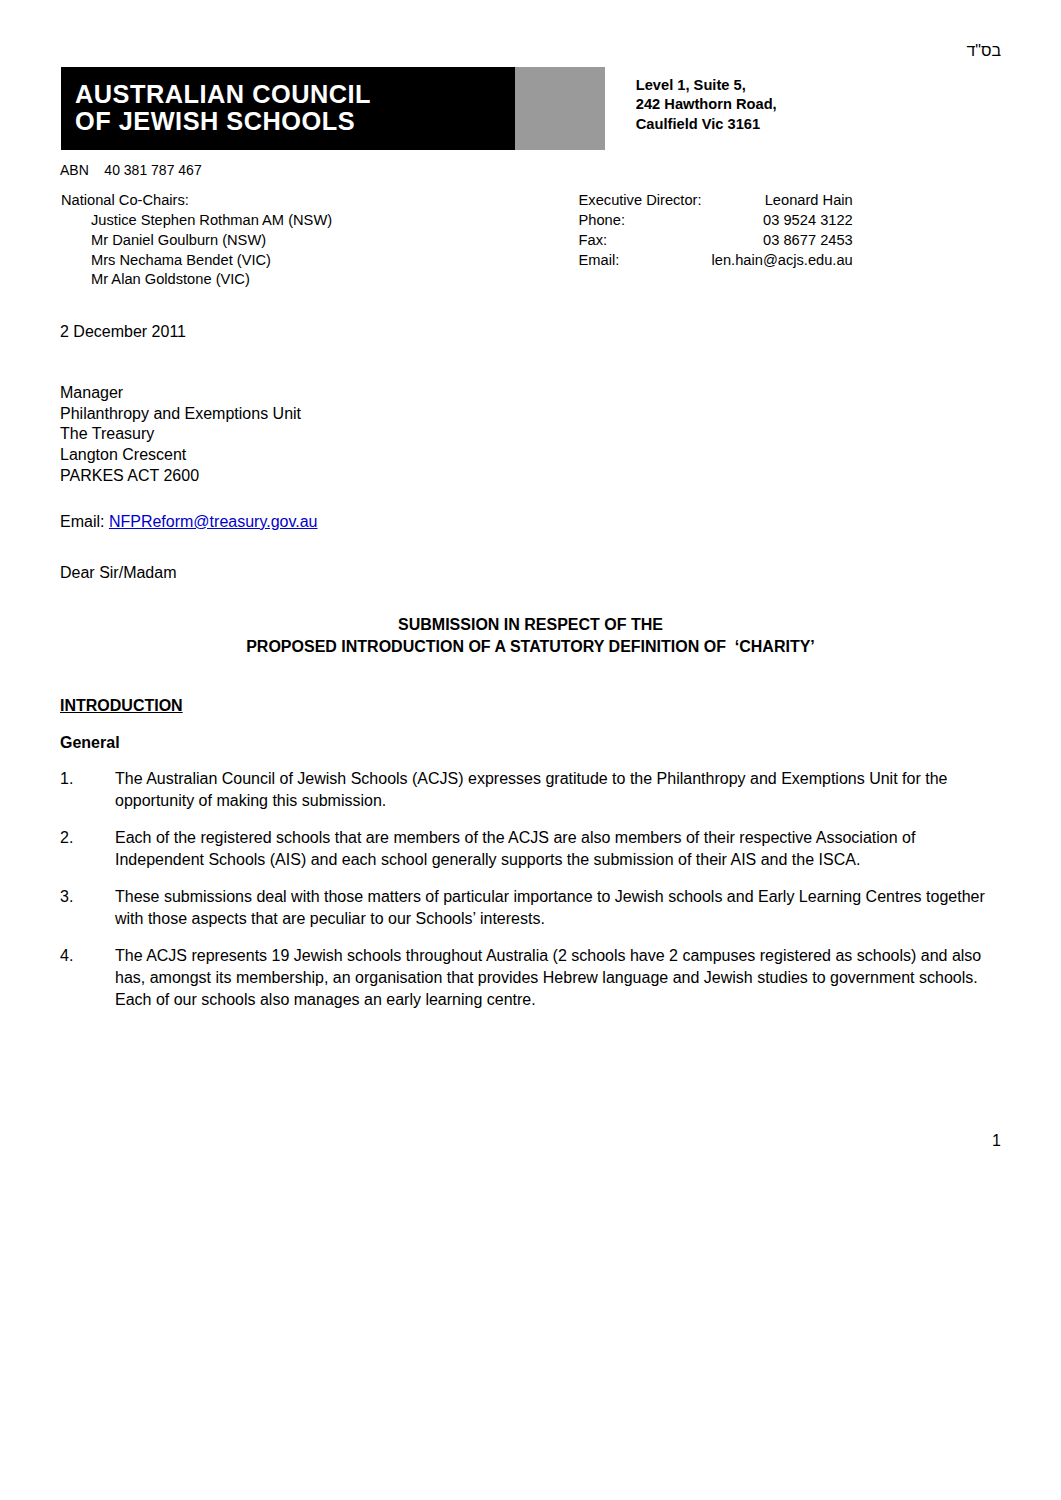בס"ד
| AUSTRALIAN COUNCIL OF JEWISH SCHOOLS | Level 1, Suite 5, 242 Hawthorn Road, Caulfield Vic 3161 |
ABN 40 381 787 467
| National Co-Chairs: Justice Stephen Rothman AM (NSW) Mr Daniel Goulburn (NSW) Mrs Nechama Bendet (VIC) Mr Alan Goldstone (VIC) | / Executive Director: / Leonard Hain / / Phone: / 03 9524 3122 / / Fax: / 03 8677 2453 / / Email: / len.hain@acjs.edu.au / |
2 December 2011
Manager
Philanthropy and Exemptions Unit
The Treasury
Langton Crescent
PARKES ACT 2600
Email: NFPReform@treasury.gov.au
Dear Sir/Madam
SUBMISSION IN RESPECT OF THE
PROPOSED INTRODUCTION OF A STATUTORY DEFINITION OF ‘CHARITY’
INTRODUCTION
General
1. The Australian Council of Jewish Schools (ACJS) expresses gratitude to the Philanthropy and Exemptions Unit for the opportunity of making this submission.
2. Each of the registered schools that are members of the ACJS are also members of their respective Association of Independent Schools (AIS) and each school generally supports the submission of their AIS and the ISCA.
3. These submissions deal with those matters of particular importance to Jewish schools and Early Learning Centres together with those aspects that are peculiar to our Schools’ interests.
4. The ACJS represents 19 Jewish schools throughout Australia (2 schools have 2 campuses registered as schools) and also has, amongst its membership, an organisation that provides Hebrew language and Jewish studies to government schools. Each of our schools also manages an early learning centre.
1